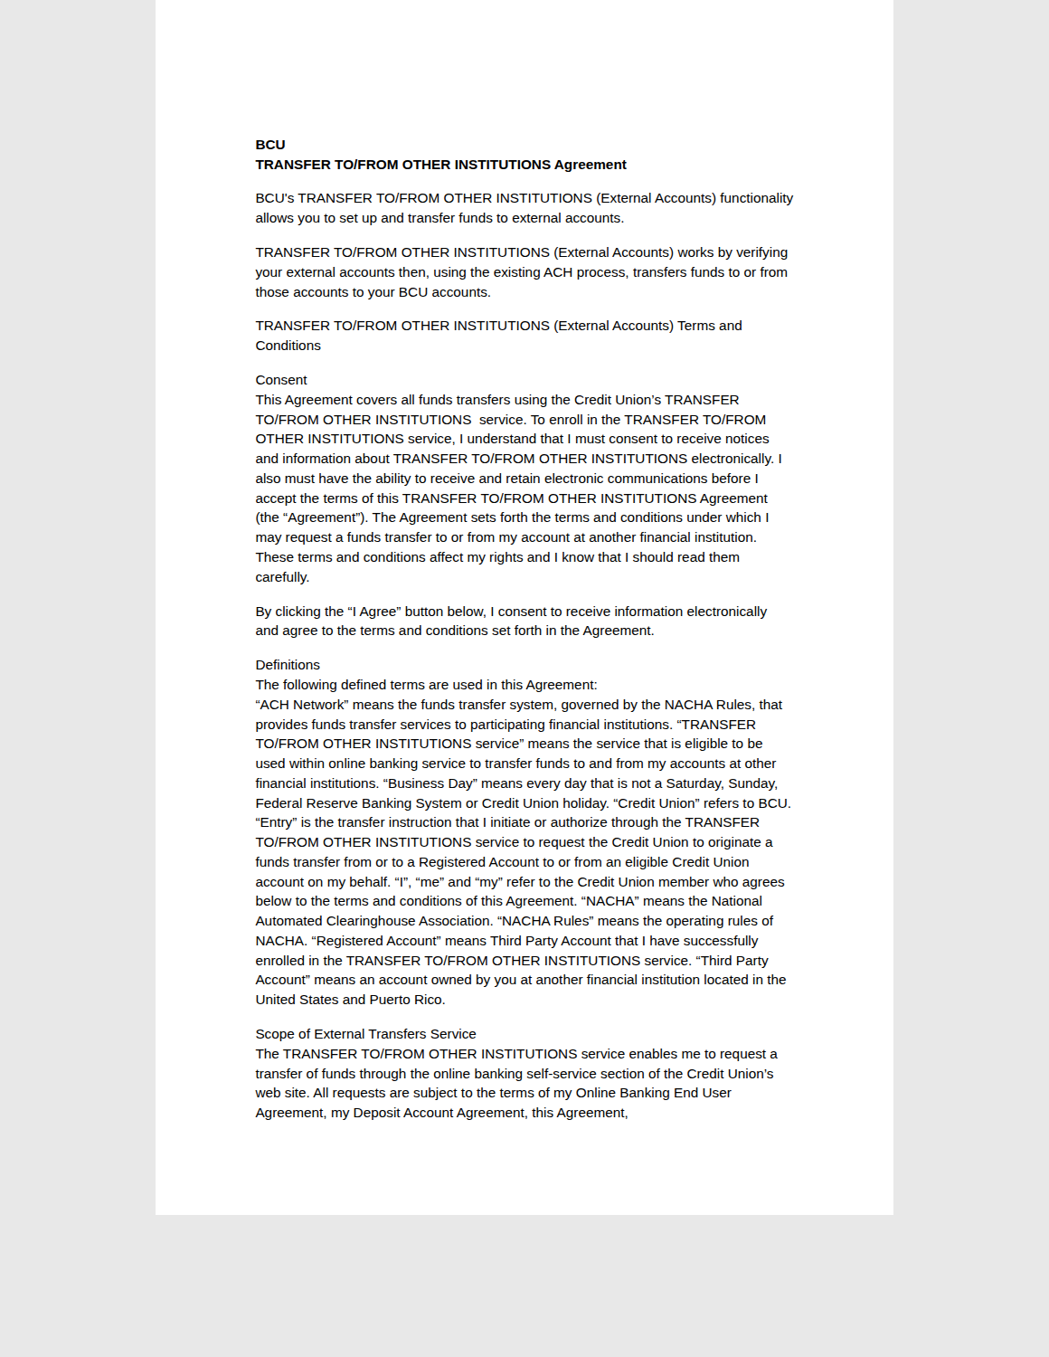BCU
TRANSFER TO/FROM OTHER INSTITUTIONS Agreement
BCU's TRANSFER TO/FROM OTHER INSTITUTIONS (External Accounts) functionality allows you to set up and transfer funds to external accounts.
TRANSFER TO/FROM OTHER INSTITUTIONS (External Accounts) works by verifying your external accounts then, using the existing ACH process, transfers funds to or from those accounts to your BCU accounts.
TRANSFER TO/FROM OTHER INSTITUTIONS (External Accounts) Terms and Conditions
Consent
This Agreement covers all funds transfers using the Credit Union’s TRANSFER TO/FROM OTHER INSTITUTIONS service. To enroll in the TRANSFER TO/FROM OTHER INSTITUTIONS service, I understand that I must consent to receive notices and information about TRANSFER TO/FROM OTHER INSTITUTIONS electronically. I also must have the ability to receive and retain electronic communications before I accept the terms of this TRANSFER TO/FROM OTHER INSTITUTIONS Agreement (the “Agreement”). The Agreement sets forth the terms and conditions under which I may request a funds transfer to or from my account at another financial institution. These terms and conditions affect my rights and I know that I should read them carefully.
By clicking the “I Agree” button below, I consent to receive information electronically and agree to the terms and conditions set forth in the Agreement.
Definitions
The following defined terms are used in this Agreement:
“ACH Network” means the funds transfer system, governed by the NACHA Rules, that provides funds transfer services to participating financial institutions. “TRANSFER TO/FROM OTHER INSTITUTIONS service” means the service that is eligible to be used within online banking service to transfer funds to and from my accounts at other financial institutions. “Business Day” means every day that is not a Saturday, Sunday, Federal Reserve Banking System or Credit Union holiday. “Credit Union” refers to BCU. “Entry” is the transfer instruction that I initiate or authorize through the TRANSFER TO/FROM OTHER INSTITUTIONS service to request the Credit Union to originate a funds transfer from or to a Registered Account to or from an eligible Credit Union account on my behalf. “I”, “me” and “my” refer to the Credit Union member who agrees below to the terms and conditions of this Agreement. “NACHA” means the National Automated Clearinghouse Association. “NACHA Rules” means the operating rules of NACHA. “Registered Account” means Third Party Account that I have successfully enrolled in the TRANSFER TO/FROM OTHER INSTITUTIONS service. “Third Party Account” means an account owned by you at another financial institution located in the United States and Puerto Rico.
Scope of External Transfers Service
The TRANSFER TO/FROM OTHER INSTITUTIONS service enables me to request a transfer of funds through the online banking self-service section of the Credit Union’s web site. All requests are subject to the terms of my Online Banking End User Agreement, my Deposit Account Agreement, this Agreement,